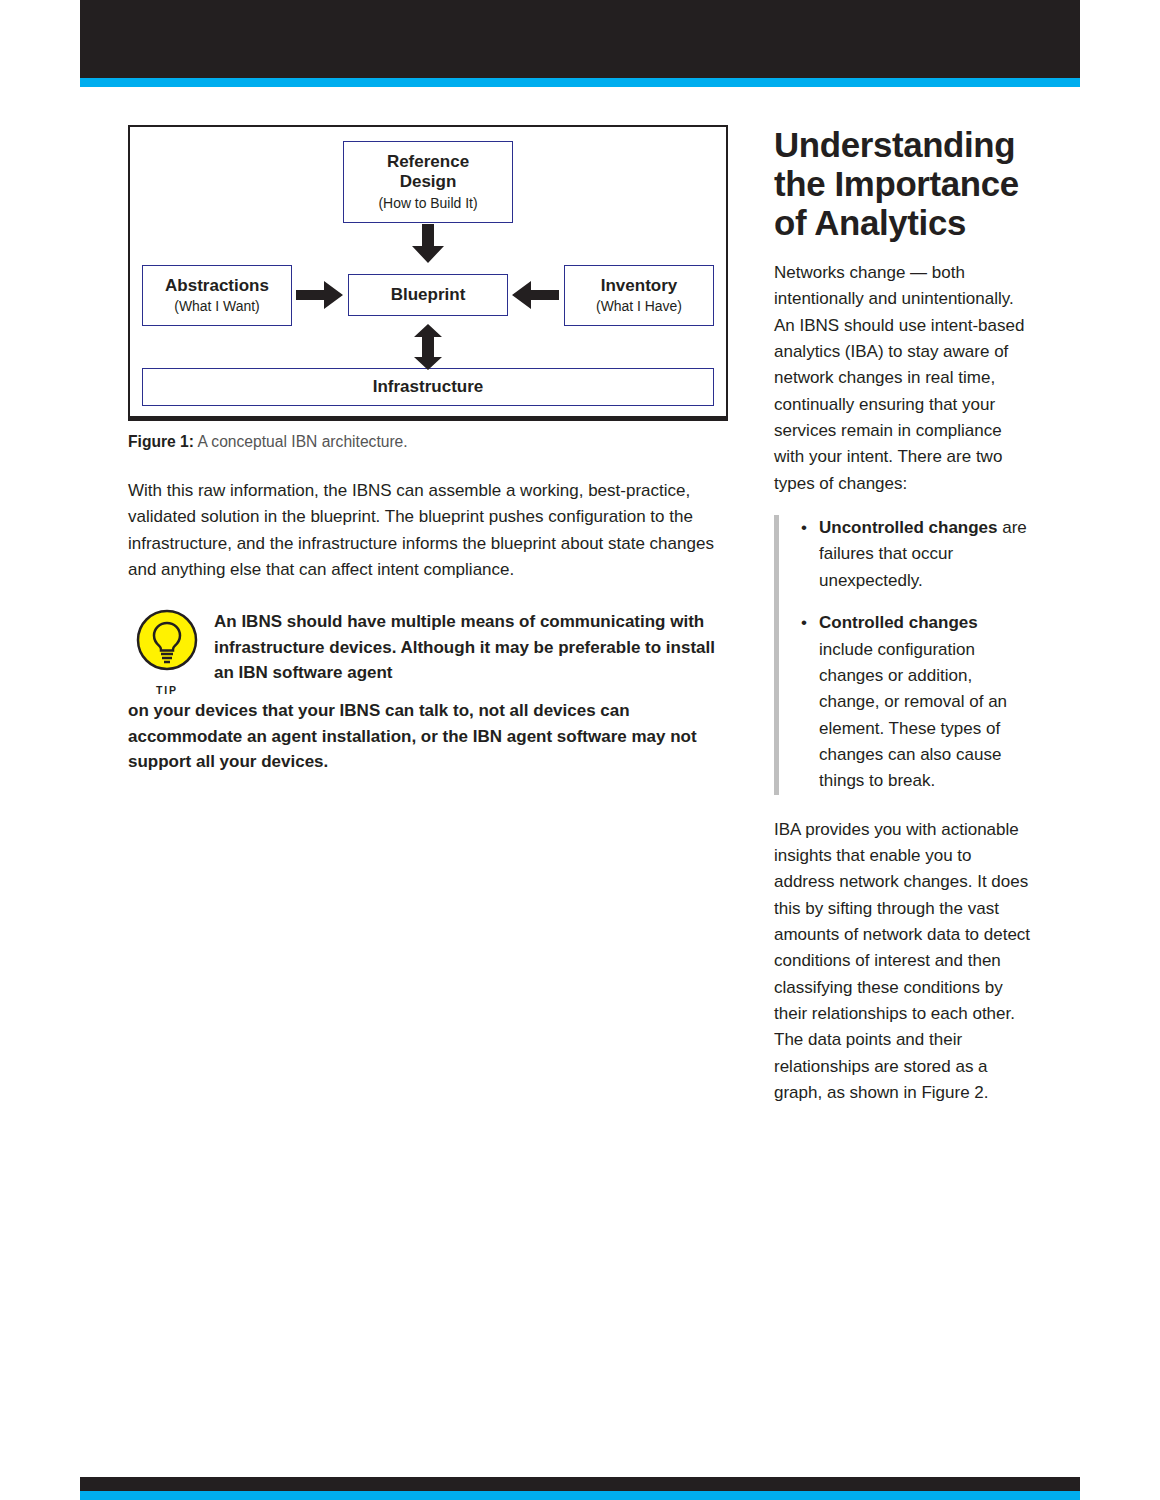Reference
Design (How to Build It)
Abstractions (What I Want)
Blueprint
Inventory (What I Have)
Infrastructure
Figure 1: A conceptual IBN architecture.
With this raw information, the IBNS can assemble a working, best-practice, validated solution in the blueprint. The blueprint pushes configuration to the infrastructure, and the infrastructure informs the blueprint about state changes and anything else that can affect intent compliance.
TIP
An IBNS should have multiple means of communicating with infrastructure devices. Although it may be preferable to install an IBN software agent
on your devices that your IBNS can talk to, not all devices can accommodate an agent installation, or the IBN agent software may not support all your devices.
Understanding the Importance of Analytics
Networks change — both intentionally and unintentionally. An IBNS should use intent-based analytics (IBA) to stay aware of network changes in real time, continually ensuring that your services remain in compliance with your intent. There are two types of changes:
Uncontrolled changes are failures that occur unexpectedly.
Controlled changes include configuration changes or addition, change, or removal of an element. These types of changes can also cause things to break.
IBA provides you with actionable insights that enable you to address network changes. It does this by sifting through the vast amounts of network data to detect conditions of interest and then classifying these conditions by their relationships to each other. The data points and their relationships are stored as a graph, as shown in Figure 2.